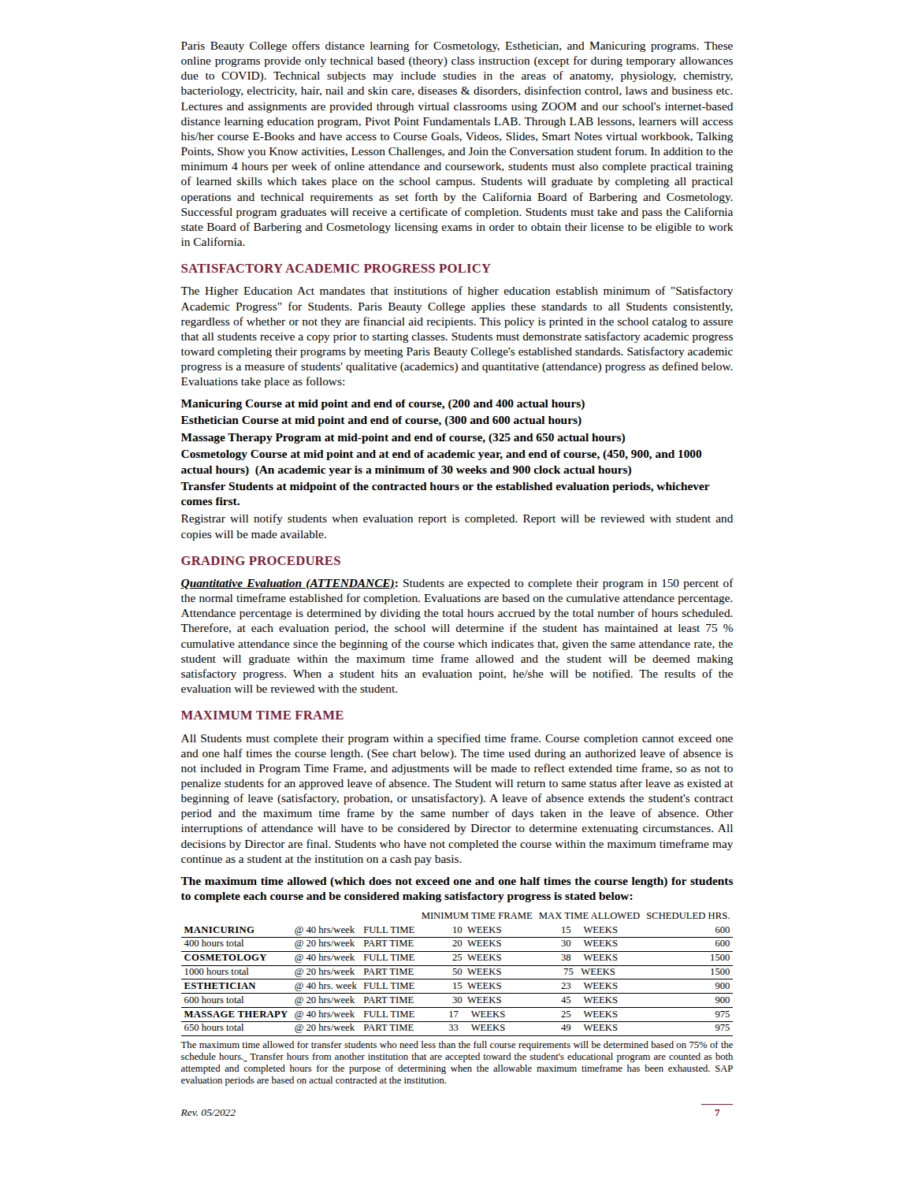Paris Beauty College offers distance learning for Cosmetology, Esthetician, and Manicuring programs. These online programs provide only technical based (theory) class instruction (except for during temporary allowances due to COVID). Technical subjects may include studies in the areas of anatomy, physiology, chemistry, bacteriology, electricity, hair, nail and skin care, diseases & disorders, disinfection control, laws and business etc. Lectures and assignments are provided through virtual classrooms using ZOOM and our school's internet-based distance learning education program, Pivot Point Fundamentals LAB. Through LAB lessons, learners will access his/her course E-Books and have access to Course Goals, Videos, Slides, Smart Notes virtual workbook, Talking Points, Show you Know activities, Lesson Challenges, and Join the Conversation student forum. In addition to the minimum 4 hours per week of online attendance and coursework, students must also complete practical training of learned skills which takes place on the school campus. Students will graduate by completing all practical operations and technical requirements as set forth by the California Board of Barbering and Cosmetology. Successful program graduates will receive a certificate of completion. Students must take and pass the California state Board of Barbering and Cosmetology licensing exams in order to obtain their license to be eligible to work in California.
SATISFACTORY ACADEMIC PROGRESS POLICY
The Higher Education Act mandates that institutions of higher education establish minimum of "Satisfactory Academic Progress" for Students. Paris Beauty College applies these standards to all Students consistently, regardless of whether or not they are financial aid recipients. This policy is printed in the school catalog to assure that all students receive a copy prior to starting classes. Students must demonstrate satisfactory academic progress toward completing their programs by meeting Paris Beauty College's established standards. Satisfactory academic progress is a measure of students' qualitative (academics) and quantitative (attendance) progress as defined below. Evaluations take place as follows:
Manicuring Course at mid point and end of course, (200 and 400 actual hours)
Esthetician Course at mid point and end of course, (300 and 600 actual hours)
Massage Therapy Program at mid-point and end of course, (325 and 650 actual hours)
Cosmetology Course at mid point and at end of academic year, and end of course, (450, 900, and 1000 actual hours) (An academic year is a minimum of 30 weeks and 900 clock actual hours)
Transfer Students at midpoint of the contracted hours or the established evaluation periods, whichever comes first.
Registrar will notify students when evaluation report is completed. Report will be reviewed with student and copies will be made available.
GRADING PROCEDURES
Quantitative Evaluation (ATTENDANCE): Students are expected to complete their program in 150 percent of the normal timeframe established for completion. Evaluations are based on the cumulative attendance percentage. Attendance percentage is determined by dividing the total hours accrued by the total number of hours scheduled. Therefore, at each evaluation period, the school will determine if the student has maintained at least 75 % cumulative attendance since the beginning of the course which indicates that, given the same attendance rate, the student will graduate within the maximum time frame allowed and the student will be deemed making satisfactory progress. When a student hits an evaluation point, he/she will be notified. The results of the evaluation will be reviewed with the student.
MAXIMUM TIME FRAME
All Students must complete their program within a specified time frame. Course completion cannot exceed one and one half times the course length. (See chart below). The time used during an authorized leave of absence is not included in Program Time Frame, and adjustments will be made to reflect extended time frame, so as not to penalize students for an approved leave of absence. The Student will return to same status after leave as existed at beginning of leave (satisfactory, probation, or unsatisfactory). A leave of absence extends the student's contract period and the maximum time frame by the same number of days taken in the leave of absence. Other interruptions of attendance will have to be considered by Director to determine extenuating circumstances. All decisions by Director are final. Students who have not completed the course within the maximum timeframe may continue as a student at the institution on a cash pay basis.
The maximum time allowed (which does not exceed one and one half times the course length) for students to complete each course and be considered making satisfactory progress is stated below:
| | | | MINIMUM TIME FRAME | MAX TIME ALLOWED | SCHEDULED HRS. |
| --- | --- | --- | --- | --- | --- |
| MANICURING | @ 40 hrs/week | FULL TIME | 10 WEEKS | 15 WEEKS | 600 |
| 400 hours total | @ 20 hrs/week | PART TIME | 20 WEEKS | 30 WEEKS | 600 |
| COSMETOLOGY | @ 40 hrs/week | FULL TIME | 25 WEEKS | 38 WEEKS | 1500 |
| 1000 hours total | @ 20 hrs/week | PART TIME | 50 WEEKS | 75 WEEKS | 1500 |
| ESTHETICIAN | @ 40 hrs. week | FULL TIME | 15 WEEKS | 23 WEEKS | 900 |
| 600 hours total | @ 20 hrs/week | PART TIME | 30 WEEKS | 45 WEEKS | 900 |
| MASSAGE THERAPY | @ 40 hrs/week | FULL TIME | 17 WEEKS | 25 WEEKS | 975 |
| 650 hours total | @ 20 hrs/week | PART TIME | 33 WEEKS | 49 WEEKS | 975 |
The maximum time allowed for transfer students who need less than the full course requirements will be determined based on 75% of the schedule hours. Transfer hours from another institution that are accepted toward the student's educational program are counted as both attempted and completed hours for the purpose of determining when the allowable maximum timeframe has been exhausted. SAP evaluation periods are based on actual contracted at the institution.
Rev. 05/2022 7